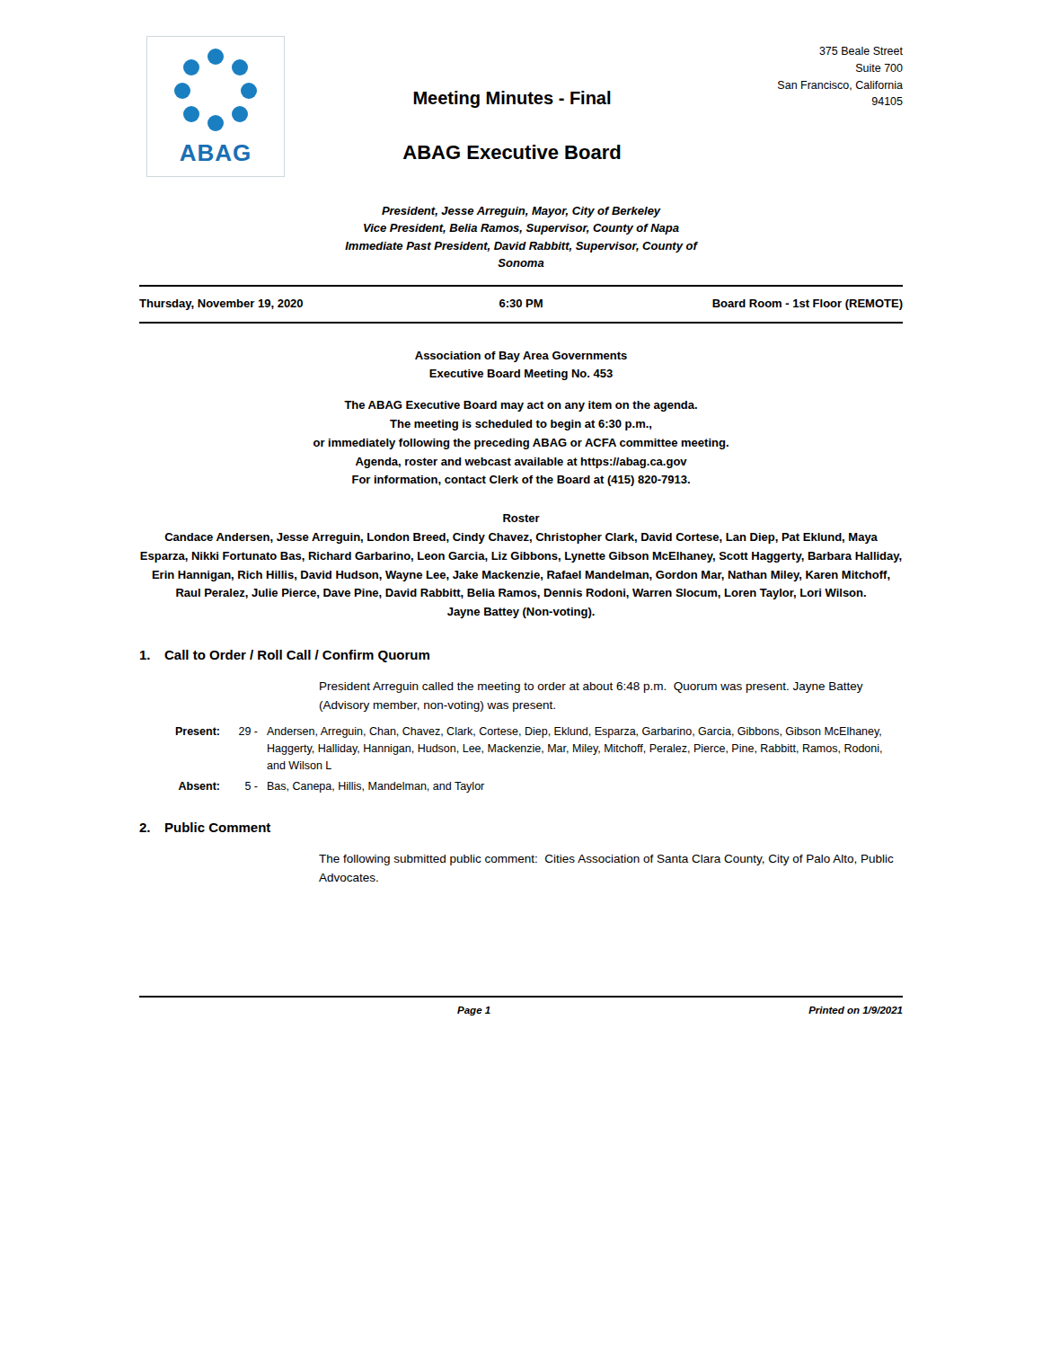ABAG
Meeting Minutes - Final
ABAG Executive Board
375 Beale Street
Suite 700
San Francisco, California
94105
President, Jesse Arreguin, Mayor, City of Berkeley
Vice President, Belia Ramos, Supervisor, County of Napa
Immediate Past President, David Rabbitt, Supervisor, County of
Sonoma
Thursday, November 19, 2020
6:30 PM
Board Room - 1st Floor (REMOTE)
Association of Bay Area Governments
Executive Board Meeting No. 453
The ABAG Executive Board may act on any item on the agenda.
The meeting is scheduled to begin at 6:30 p.m.,
or immediately following the preceding ABAG or ACFA committee meeting.
Agenda, roster and webcast available at https://abag.ca.gov
For information, contact Clerk of the Board at (415) 820-7913.
Roster
Candace Andersen, Jesse Arreguin, London Breed, Cindy Chavez, Christopher Clark, David Cortese, Lan Diep, Pat Eklund, Maya Esparza, Nikki Fortunato Bas, Richard Garbarino, Leon Garcia, Liz Gibbons, Lynette Gibson McElhaney, Scott Haggerty, Barbara Halliday, Erin Hannigan, Rich Hillis, David Hudson, Wayne Lee, Jake Mackenzie, Rafael Mandelman, Gordon Mar, Nathan Miley, Karen Mitchoff, Raul Peralez, Julie Pierce, Dave Pine, David Rabbitt, Belia Ramos, Dennis Rodoni, Warren Slocum, Loren Taylor, Lori Wilson.
Jayne Battey (Non-voting).
1. Call to Order / Roll Call / Confirm Quorum
President Arreguin called the meeting to order at about 6:48 p.m. Quorum was present. Jayne Battey (Advisory member, non-voting) was present.
Present:
29 -
Andersen, Arreguin, Chan, Chavez, Clark, Cortese, Diep, Eklund, Esparza, Garbarino, Garcia, Gibbons, Gibson McElhaney, Haggerty, Halliday, Hannigan, Hudson, Lee, Mackenzie, Mar, Miley, Mitchoff, Peralez, Pierce, Pine, Rabbitt, Ramos, Rodoni, and Wilson L
Absent:
5 -
Bas, Canepa, Hillis, Mandelman, and Taylor
2. Public Comment
The following submitted public comment: Cities Association of Santa Clara County, City of Palo Alto, Public Advocates.
Page 1
Printed on 1/9/2021